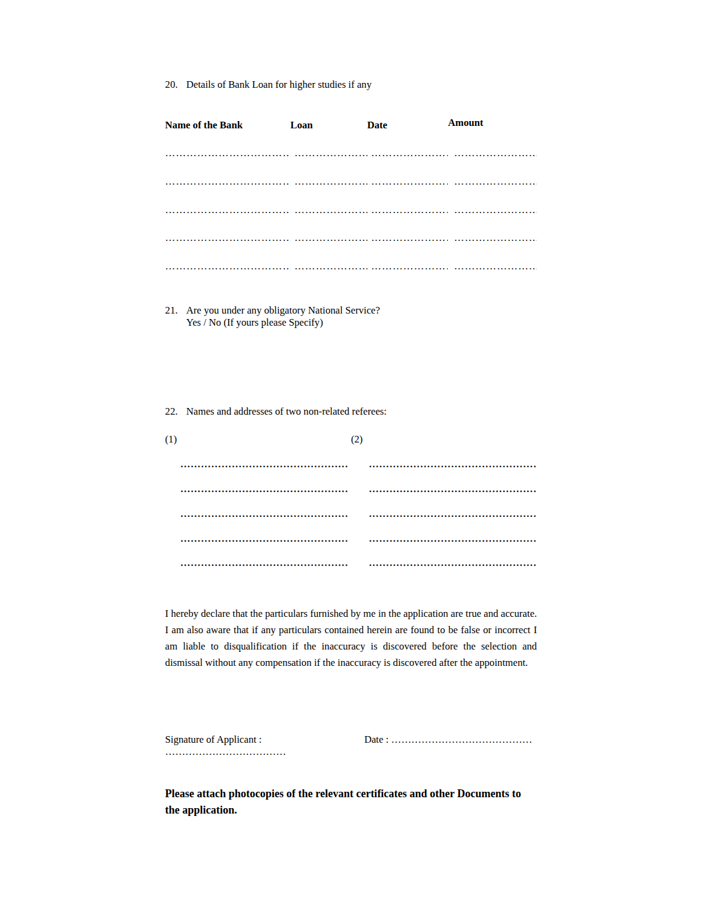20.
Details of Bank Loan for higher studies if any
| Name of the Bank | Loan | Date | Amount |
| --- | --- | --- | --- |
| ………………………………… | ……………………… | ……………………… | ………………………… |
| ………………………………… | ……………………… | ……………………… | ………………………… |
| ………………………………… | ……………………… | ……………………… | ………………………… |
| ………………………………… | ……………………… | ……………………… | ………………………… |
| ………………………………… | ……………………… | ……………………… | ………………………… |
21.
Are you under any obligatory National Service?
Yes / No (If yours please Specify)
22.
Names and addresses of two non-related referees:
(1)
(2)
……………………………………………………………
……………………………………………………………
……………………………………………………………
……………………………………………………………
……………………………………………………………
……………………………………………………………
……………………………………………………………
……………………………………………………………
……………………………………………………………
……………………………………………………………
I hereby declare that the particulars furnished by me in the application are true and accurate. I am also aware that if any particulars contained herein are found to be false or incorrect I am liable to disqualification if the inaccuracy is discovered before the selection and dismissal without any compensation if the inaccuracy is discovered after the appointment.
Signature of Applicant : ………………………………
Date : ……………………………………
Please attach photocopies of the relevant certificates and other Documents to the application.